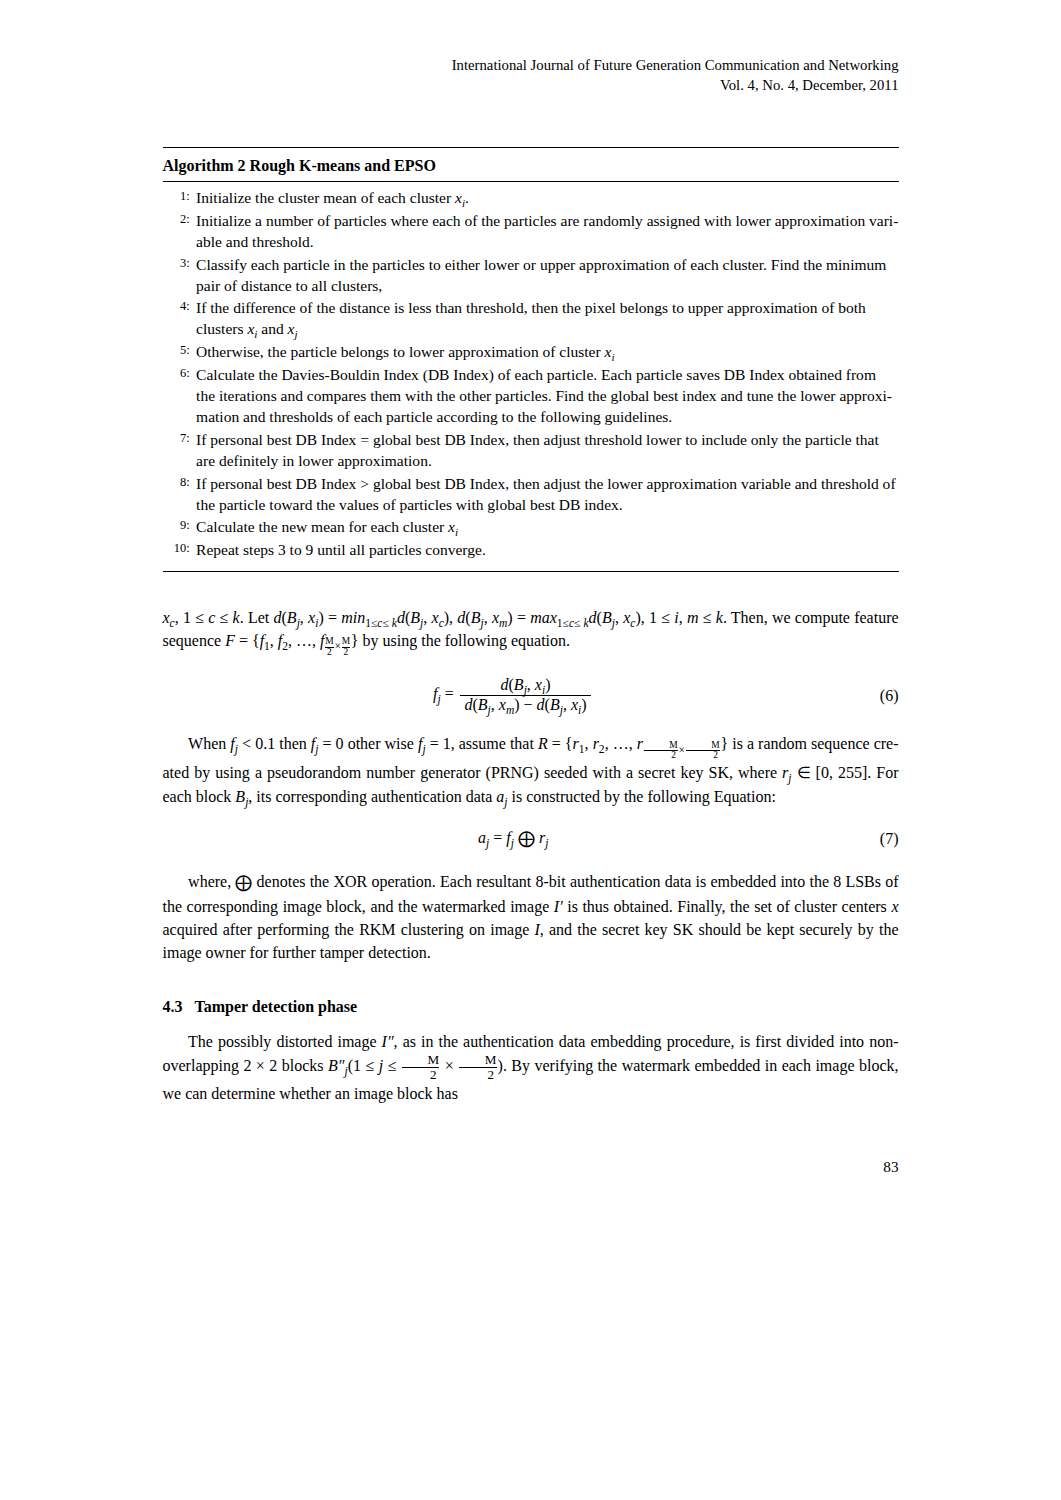International Journal of Future Generation Communication and Networking
Vol. 4, No. 4, December, 2011
Algorithm 2 Rough K-means and EPSO
Initialize the cluster mean of each cluster xi.
Initialize a number of particles where each of the particles are randomly assigned with lower approximation variable and threshold.
Classify each particle in the particles to either lower or upper approximation of each cluster. Find the minimum pair of distance to all clusters,
If the difference of the distance is less than threshold, then the pixel belongs to upper approximation of both clusters xi and xj
Otherwise, the particle belongs to lower approximation of cluster xi
Calculate the Davies-Bouldin Index (DB Index) of each particle. Each particle saves DB Index obtained from the iterations and compares them with the other particles. Find the global best index and tune the lower approximation and thresholds of each particle according to the following guidelines.
If personal best DB Index = global best DB Index, then adjust threshold lower to include only the particle that are definitely in lower approximation.
If personal best DB Index > global best DB Index, then adjust the lower approximation variable and threshold of the particle toward the values of particles with global best DB index.
Calculate the new mean for each cluster xi
Repeat steps 3 to 9 until all particles converge.
xc, 1 ≤ c ≤ k. Let d(Bj, xi) = min1≤c≤ kd(Bj, xc), d(Bj, xm) = max1≤c≤ kd(Bj, xc), 1 ≤ i, m ≤ k. Then, we compute feature sequence F = {f1, f2, …, fM 2×M 2} by using the following equation.
fj = d(Bj, xi) d(Bj, xm) − d(Bj, xi)
(6)
When fj < 0.1 then fj = 0 other wise fj = 1, assume that R = {r1, r2, …, rM 2×M 2} is a random sequence created by using a pseudorandom number generator (PRNG) seeded with a secret key SK, where rj ∈ [0, 255]. For each block Bj, its corresponding authentication data aj is constructed by the following Equation:
aj = fj ⨁ rj
(7)
where, ⨁ denotes the XOR operation. Each resultant 8-bit authentication data is embedded into the 8 LSBs of the corresponding image block, and the watermarked image I′ is thus obtained. Finally, the set of cluster centers x acquired after performing the RKM clustering on image I, and the secret key SK should be kept securely by the image owner for further tamper detection.
4.3 Tamper detection phase
The possibly distorted image I″, as in the authentication data embedding procedure, is first divided into non-overlapping 2 × 2 blocks B″j(1 ≤ j ≤ M 2 × M 2). By verifying the watermark embedded in each image block, we can determine whether an image block has
83